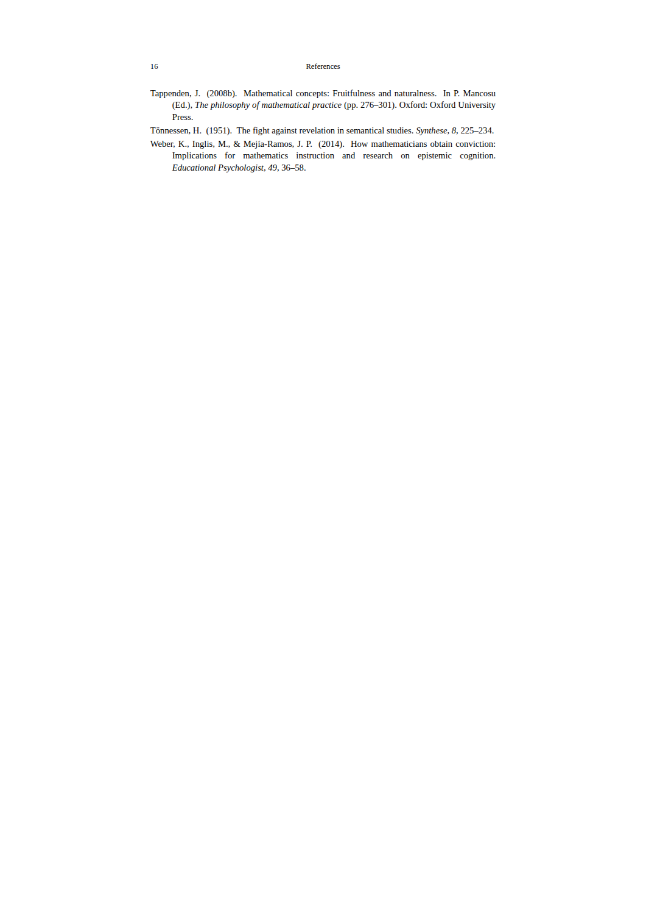16 References
Tappenden, J. (2008b). Mathematical concepts: Fruitfulness and naturalness. In P. Mancosu (Ed.), The philosophy of mathematical practice (pp. 276–301). Oxford: Oxford University Press.
Tönnessen, H. (1951). The fight against revelation in semantical studies. Synthese, 8, 225–234.
Weber, K., Inglis, M., & Mejía-Ramos, J. P. (2014). How mathematicians obtain conviction: Implications for mathematics instruction and research on epistemic cognition. Educational Psychologist, 49, 36–58.